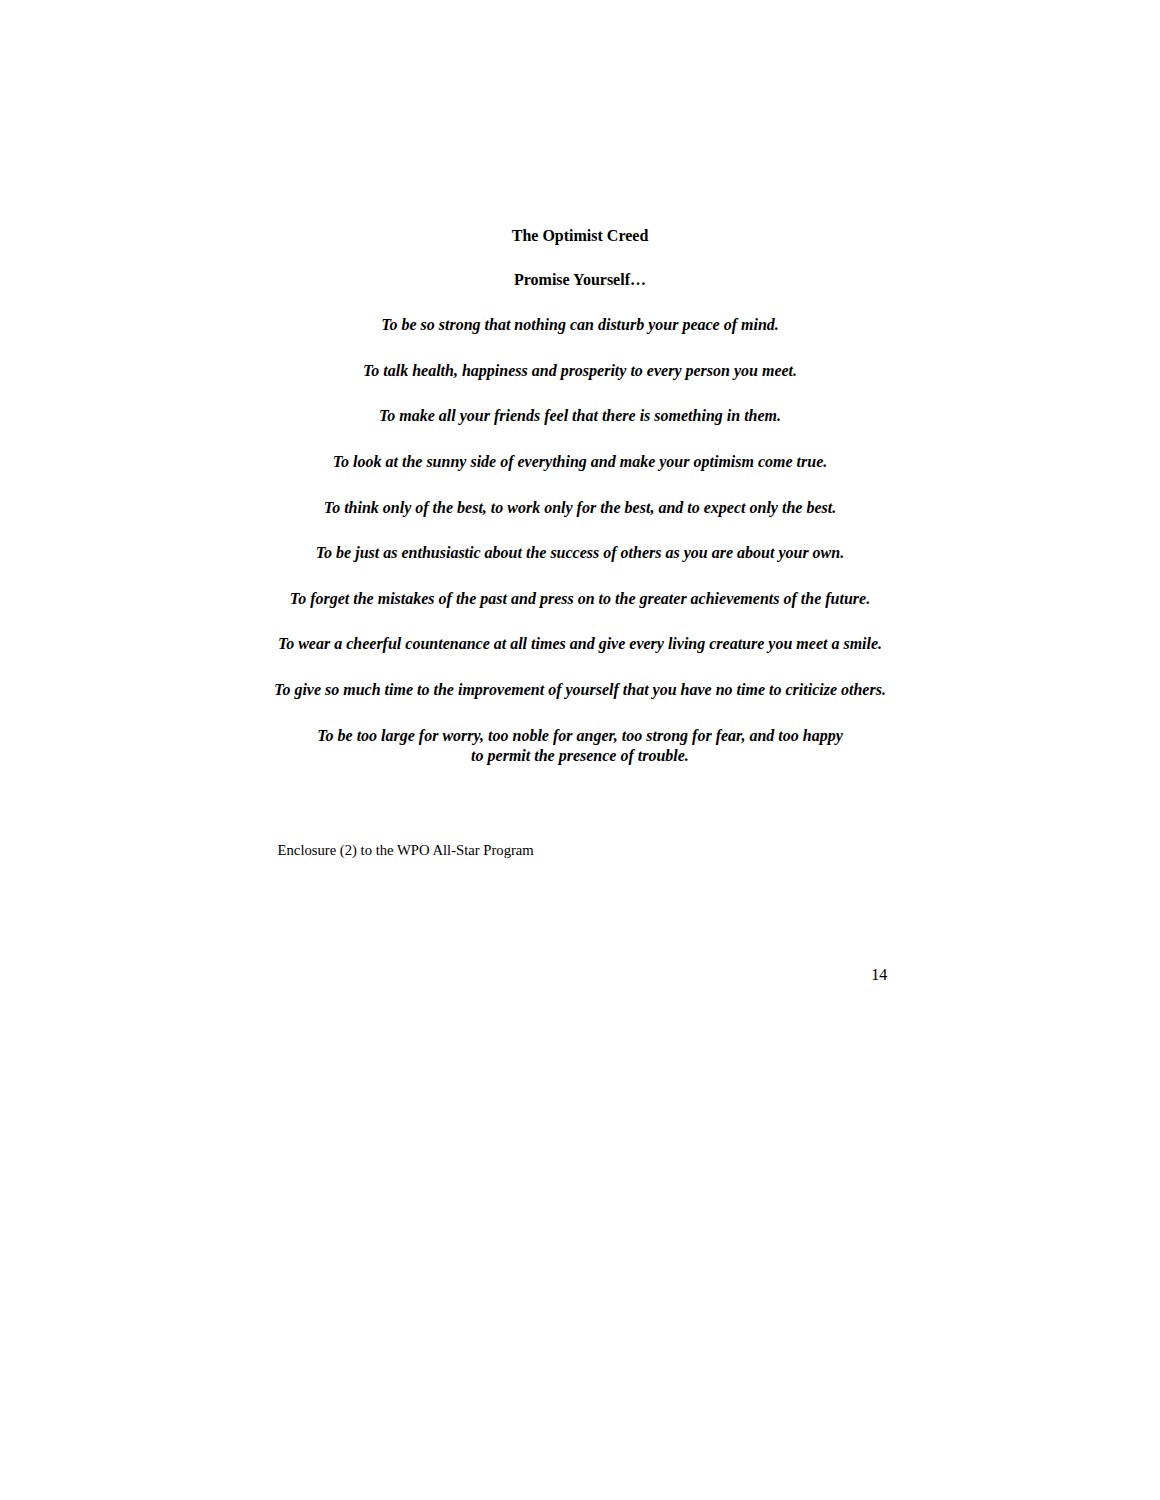The Optimist Creed
Promise Yourself…
To be so strong that nothing can disturb your peace of mind.
To talk health, happiness and prosperity to every person you meet.
To make all your friends feel that there is something in them.
To look at the sunny side of everything and make your optimism come true.
To think only of the best, to work only for the best, and to expect only the best.
To be just as enthusiastic about the success of others as you are about your own.
To forget the mistakes of the past and press on to the greater achievements of the future.
To wear a cheerful countenance at all times and give every living creature you meet a smile.
To give so much time to the improvement of yourself that you have no time to criticize others.
To be too large for worry, too noble for anger, too strong for fear, and too happy to permit the presence of trouble.
Enclosure (2) to the WPO All-Star Program
14